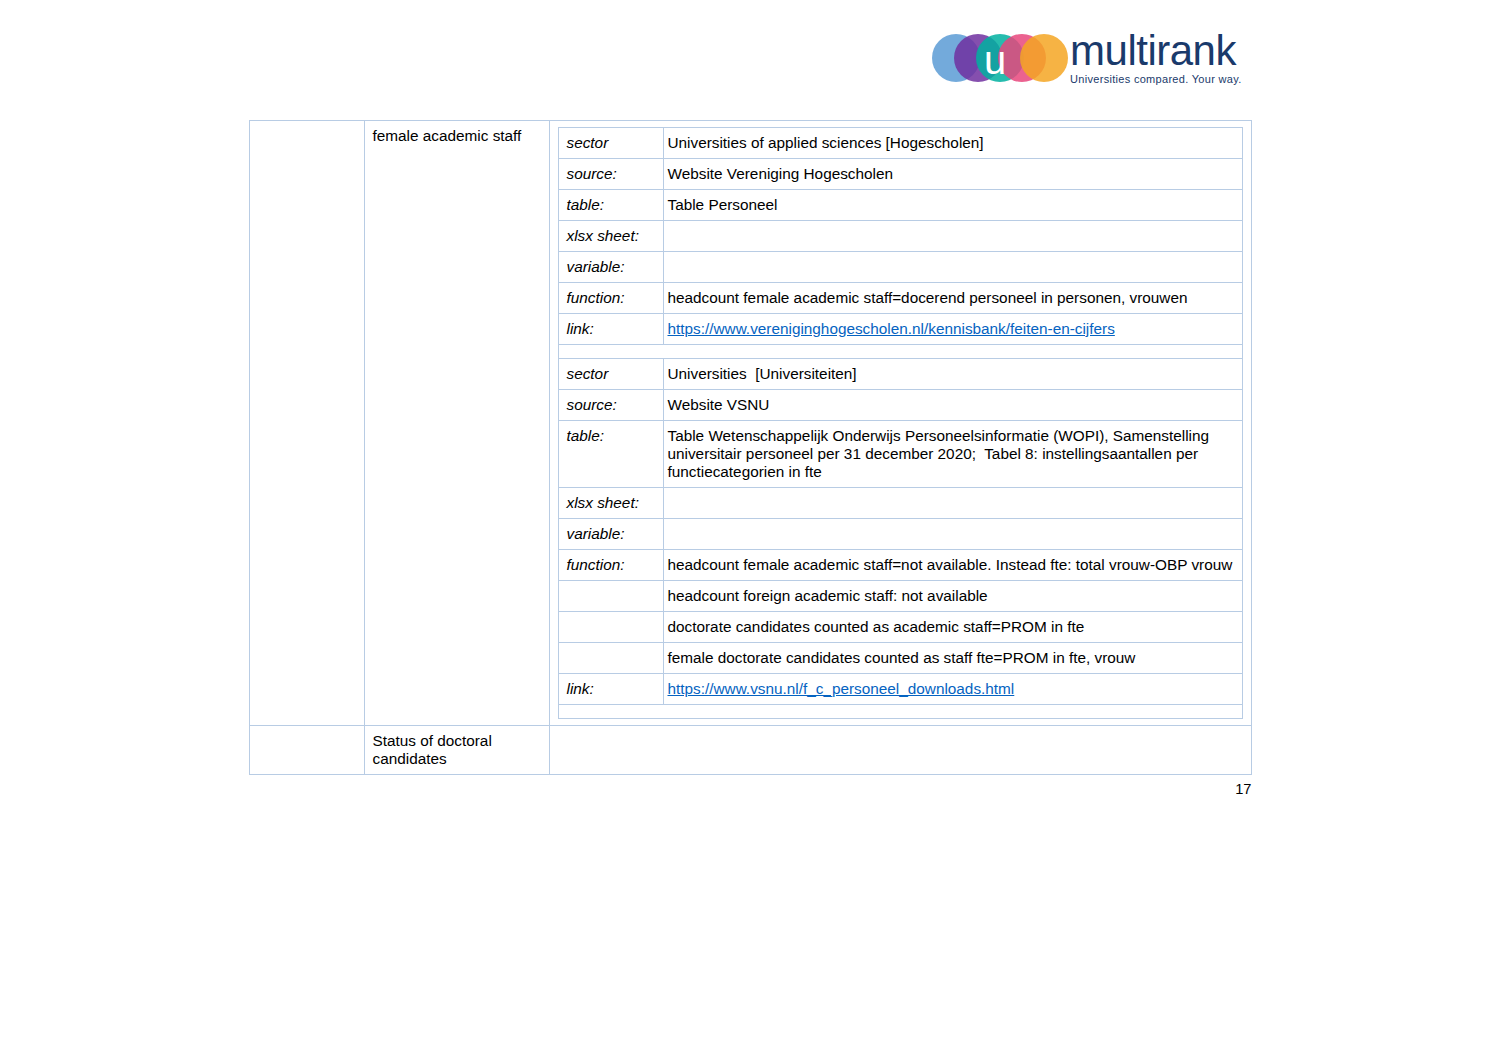u
multirank
Universities compared. Your way.
| | female academic staff | / sector / Universities of applied sciences [Hogescholen] / / source: / Website Vereniging Hogescholen / / table: / Table Personeel / / xlsx sheet: / / / variable: / / / function: / headcount female academic staff=docerend personeel in personen, vrouwen / / link: / https://www.vereniginghogescholen.nl/kennisbank/feiten-en-cijfers / / sector / Universities [Universiteiten] / / source: / Website VSNU / / table: / Table Wetenschappelijk Onderwijs Personeelsinformatie (WOPI), Samenstelling universitair personeel per 31 december 2020; Tabel 8: instellingsaantallen per functiecategorien in fte / / xlsx sheet: / / / variable: / / / function: / headcount female academic staff=not available. Instead fte: total vrouw-OBP vrouw / / / headcount foreign academic staff: not available / / / doctorate candidates counted as academic staff=PROM in fte / / / female doctorate candidates counted as staff fte=PROM in fte, vrouw / / link: / https://www.vsnu.nl/f_c_personeel_downloads.html / |
| | Status of doctoral candidates | |
17